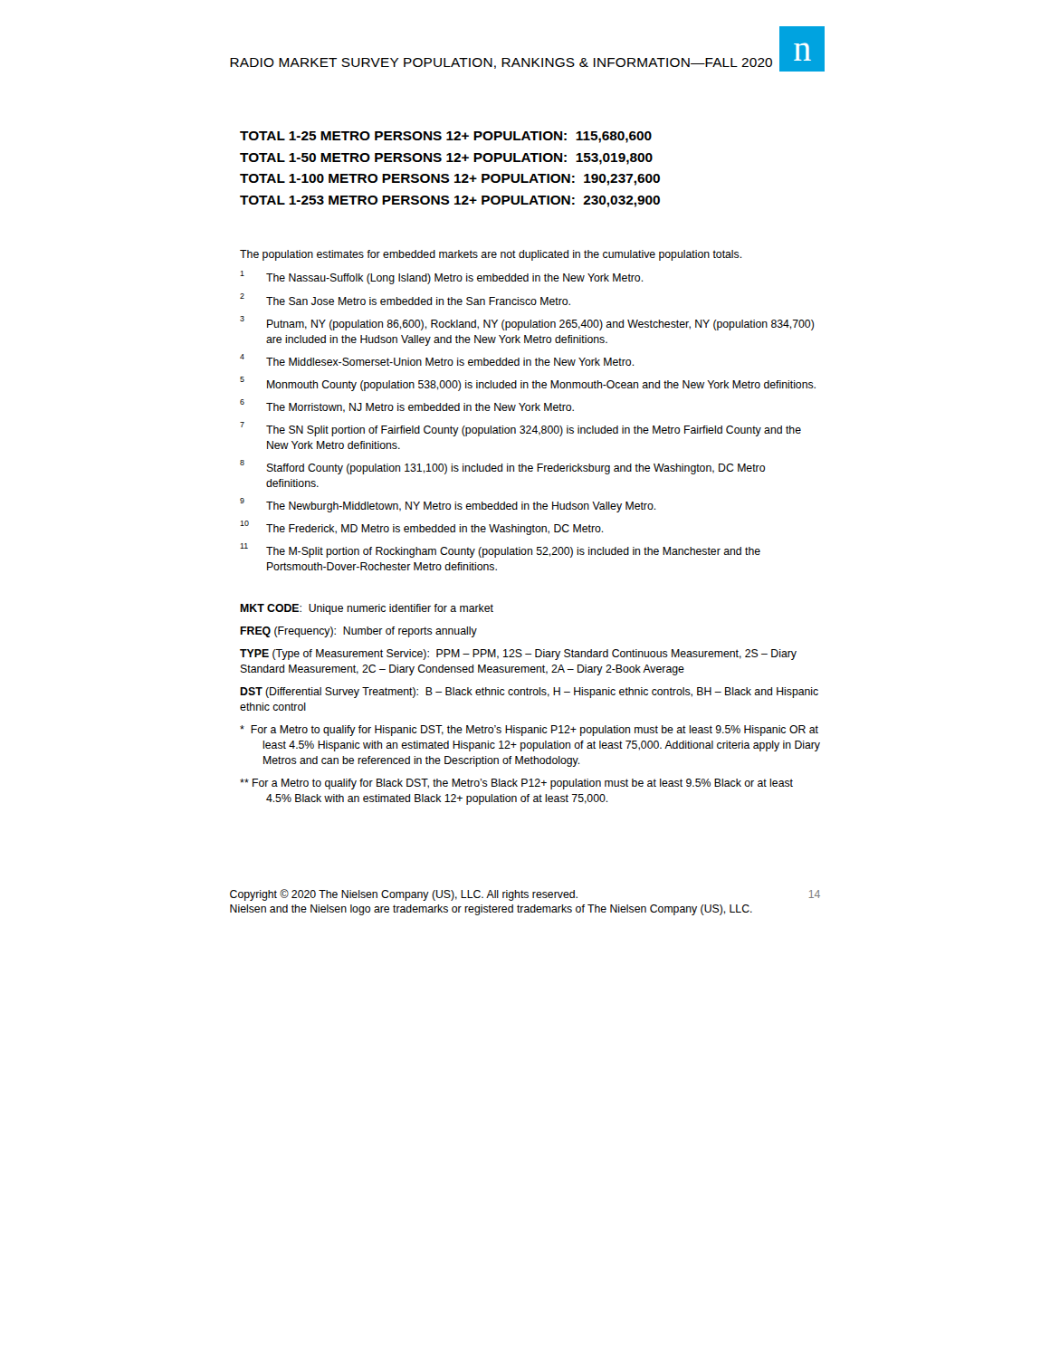n
RADIO MARKET SURVEY POPULATION, RANKINGS & INFORMATION—FALL 2020
TOTAL 1-25 METRO PERSONS 12+ POPULATION: 115,680,600
TOTAL 1-50 METRO PERSONS 12+ POPULATION: 153,019,800
TOTAL 1-100 METRO PERSONS 12+ POPULATION: 190,237,600
TOTAL 1-253 METRO PERSONS 12+ POPULATION: 230,032,900
The population estimates for embedded markets are not duplicated in the cumulative population totals.
1 The Nassau-Suffolk (Long Island) Metro is embedded in the New York Metro.
2 The San Jose Metro is embedded in the San Francisco Metro.
3 Putnam, NY (population 86,600), Rockland, NY (population 265,400) and Westchester, NY (population 834,700) are included in the Hudson Valley and the New York Metro definitions.
4 The Middlesex-Somerset-Union Metro is embedded in the New York Metro.
5 Monmouth County (population 538,000) is included in the Monmouth-Ocean and the New York Metro definitions.
6 The Morristown, NJ Metro is embedded in the New York Metro.
7 The SN Split portion of Fairfield County (population 324,800) is included in the Metro Fairfield County and the New York Metro definitions.
8 Stafford County (population 131,100) is included in the Fredericksburg and the Washington, DC Metro definitions.
9 The Newburgh-Middletown, NY Metro is embedded in the Hudson Valley Metro.
10 The Frederick, MD Metro is embedded in the Washington, DC Metro.
11 The M-Split portion of Rockingham County (population 52,200) is included in the Manchester and the Portsmouth-Dover-Rochester Metro definitions.
MKT CODE: Unique numeric identifier for a market
FREQ (Frequency): Number of reports annually
TYPE (Type of Measurement Service): PPM – PPM, 12S – Diary Standard Continuous Measurement, 2S – Diary Standard Measurement, 2C – Diary Condensed Measurement, 2A – Diary 2-Book Average
DST (Differential Survey Treatment): B – Black ethnic controls, H – Hispanic ethnic controls, BH – Black and Hispanic ethnic control
* For a Metro to qualify for Hispanic DST, the Metro’s Hispanic P12+ population must be at least 9.5% Hispanic OR at least 4.5% Hispanic with an estimated Hispanic 12+ population of at least 75,000. Additional criteria apply in Diary Metros and can be referenced in the Description of Methodology.
** For a Metro to qualify for Black DST, the Metro’s Black P12+ population must be at least 9.5% Black or at least 4.5% Black with an estimated Black 12+ population of at least 75,000.
14
Copyright © 2020 The Nielsen Company (US), LLC. All rights reserved.
Nielsen and the Nielsen logo are trademarks or registered trademarks of The Nielsen Company (US), LLC.